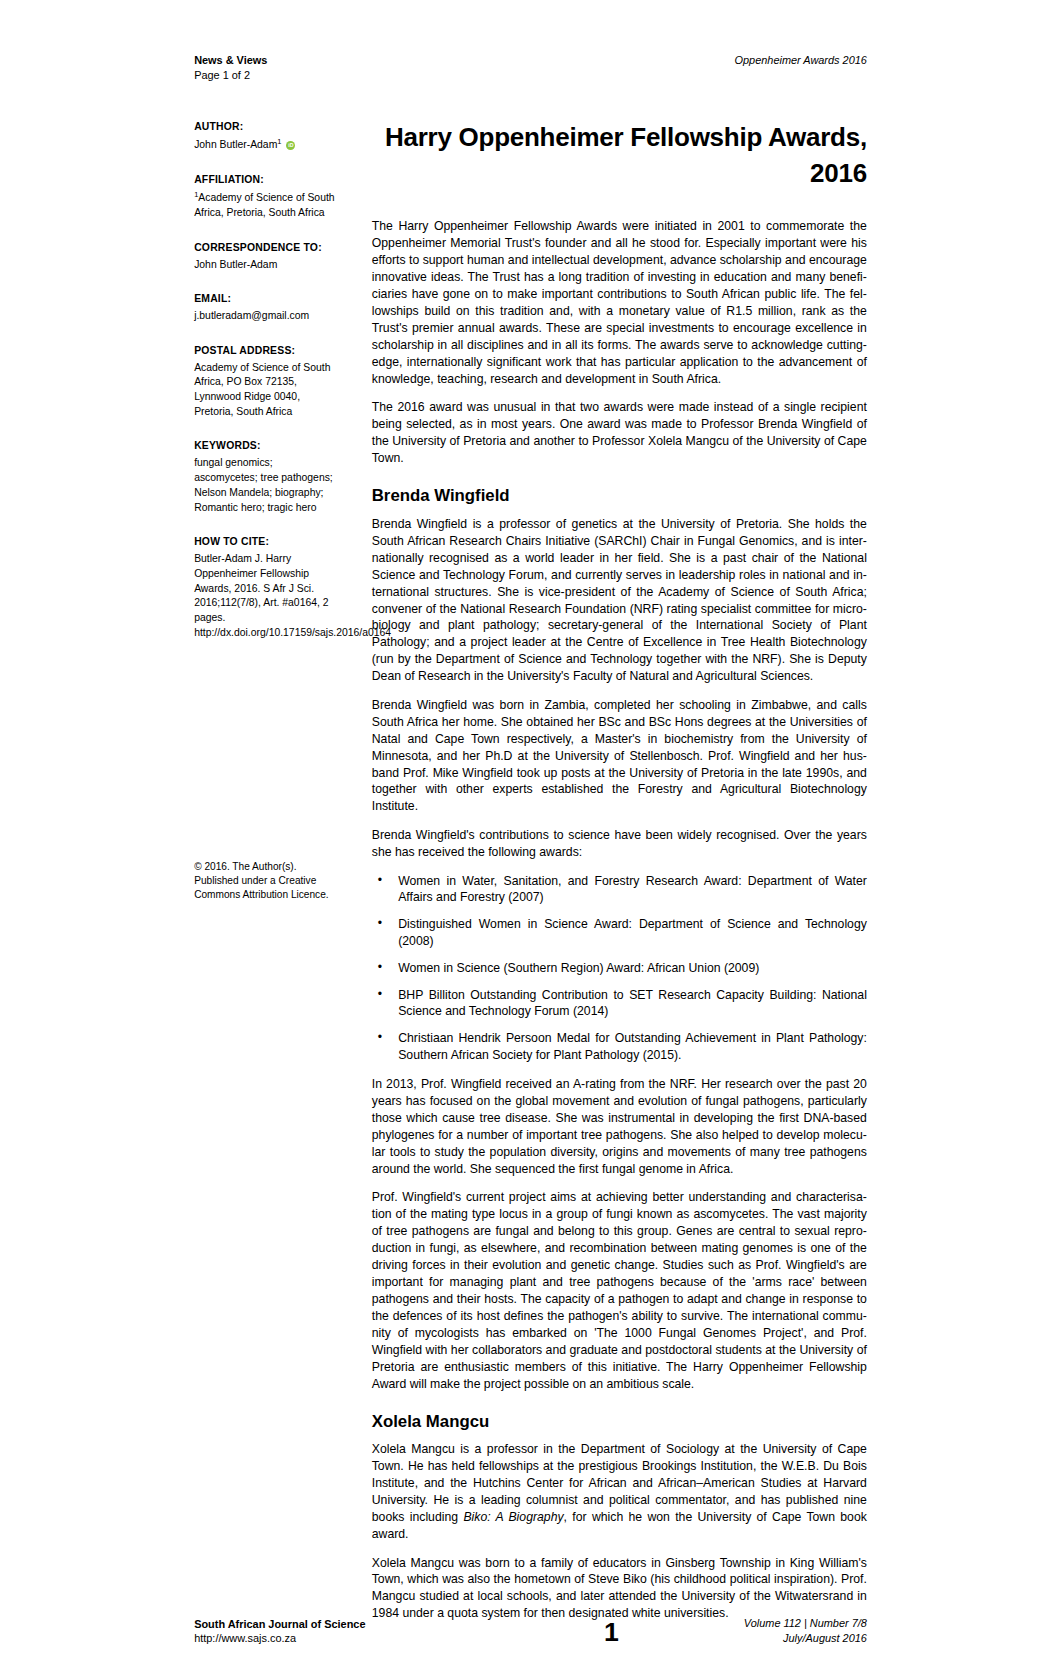News & Views
Page 1 of 2
Oppenheimer Awards 2016
AUTHOR:
John Butler-Adam1
AFFILIATION:
1 Academy of Science of South Africa, Pretoria, South Africa
CORRESPONDENCE TO:
John Butler-Adam
EMAIL:
j.butleradam@gmail.com
POSTAL ADDRESS:
Academy of Science of South Africa, PO Box 72135, Lynnwood Ridge 0040, Pretoria, South Africa
KEYWORDS:
fungal genomics; ascomycetes; tree pathogens; Nelson Mandela; biography; Romantic hero; tragic hero
HOW TO CITE:
Butler-Adam J. Harry Oppenheimer Fellowship Awards, 2016. S Afr J Sci. 2016;112(7/8), Art. #a0164, 2 pages. http://dx.doi.org/10.17159/sajs.2016/a0164
© 2016. The Author(s). Published under a Creative Commons Attribution Licence.
Harry Oppenheimer Fellowship Awards, 2016
The Harry Oppenheimer Fellowship Awards were initiated in 2001 to commemorate the Oppenheimer Memorial Trust's founder and all he stood for. Especially important were his efforts to support human and intellectual development, advance scholarship and encourage innovative ideas. The Trust has a long tradition of investing in education and many beneficiaries have gone on to make important contributions to South African public life. The fellowships build on this tradition and, with a monetary value of R1.5 million, rank as the Trust's premier annual awards. These are special investments to encourage excellence in scholarship in all disciplines and in all its forms. The awards serve to acknowledge cutting-edge, internationally significant work that has particular application to the advancement of knowledge, teaching, research and development in South Africa.
The 2016 award was unusual in that two awards were made instead of a single recipient being selected, as in most years. One award was made to Professor Brenda Wingfield of the University of Pretoria and another to Professor Xolela Mangcu of the University of Cape Town.
Brenda Wingfield
Brenda Wingfield is a professor of genetics at the University of Pretoria. She holds the South African Research Chairs Initiative (SARChI) Chair in Fungal Genomics, and is internationally recognised as a world leader in her field. She is a past chair of the National Science and Technology Forum, and currently serves in leadership roles in national and international structures. She is vice-president of the Academy of Science of South Africa; convener of the National Research Foundation (NRF) rating specialist committee for microbiology and plant pathology; secretary-general of the International Society of Plant Pathology; and a project leader at the Centre of Excellence in Tree Health Biotechnology (run by the Department of Science and Technology together with the NRF). She is Deputy Dean of Research in the University's Faculty of Natural and Agricultural Sciences.
Brenda Wingfield was born in Zambia, completed her schooling in Zimbabwe, and calls South Africa her home. She obtained her BSc and BSc Hons degrees at the Universities of Natal and Cape Town respectively, a Master's in biochemistry from the University of Minnesota, and her Ph.D at the University of Stellenbosch. Prof. Wingfield and her husband Prof. Mike Wingfield took up posts at the University of Pretoria in the late 1990s, and together with other experts established the Forestry and Agricultural Biotechnology Institute.
Brenda Wingfield's contributions to science have been widely recognised. Over the years she has received the following awards:
Women in Water, Sanitation, and Forestry Research Award: Department of Water Affairs and Forestry (2007)
Distinguished Women in Science Award: Department of Science and Technology (2008)
Women in Science (Southern Region) Award: African Union (2009)
BHP Billiton Outstanding Contribution to SET Research Capacity Building: National Science and Technology Forum (2014)
Christiaan Hendrik Persoon Medal for Outstanding Achievement in Plant Pathology: Southern African Society for Plant Pathology (2015).
In 2013, Prof. Wingfield received an A-rating from the NRF. Her research over the past 20 years has focused on the global movement and evolution of fungal pathogens, particularly those which cause tree disease. She was instrumental in developing the first DNA-based phylogenes for a number of important tree pathogens. She also helped to develop molecular tools to study the population diversity, origins and movements of many tree pathogens around the world. She sequenced the first fungal genome in Africa.
Prof. Wingfield's current project aims at achieving better understanding and characterisation of the mating type locus in a group of fungi known as ascomycetes. The vast majority of tree pathogens are fungal and belong to this group. Genes are central to sexual reproduction in fungi, as elsewhere, and recombination between mating genomes is one of the driving forces in their evolution and genetic change. Studies such as Prof. Wingfield's are important for managing plant and tree pathogens because of the 'arms race' between pathogens and their hosts. The capacity of a pathogen to adapt and change in response to the defences of its host defines the pathogen's ability to survive. The international community of mycologists has embarked on 'The 1000 Fungal Genomes Project', and Prof. Wingfield with her collaborators and graduate and postdoctoral students at the University of Pretoria are enthusiastic members of this initiative. The Harry Oppenheimer Fellowship Award will make the project possible on an ambitious scale.
Xolela Mangcu
Xolela Mangcu is a professor in the Department of Sociology at the University of Cape Town. He has held fellowships at the prestigious Brookings Institution, the W.E.B. Du Bois Institute, and the Hutchins Center for African and African–American Studies at Harvard University. He is a leading columnist and political commentator, and has published nine books including Biko: A Biography, for which he won the University of Cape Town book award.
Xolela Mangcu was born to a family of educators in Ginsberg Township in King William's Town, which was also the hometown of Steve Biko (his childhood political inspiration). Prof. Mangcu studied at local schools, and later attended the University of the Witwatersrand in 1984 under a quota system for then designated white universities.
South African Journal of Science
http://www.sajs.co.za
1
Volume 112 | Number 7/8
July/August 2016